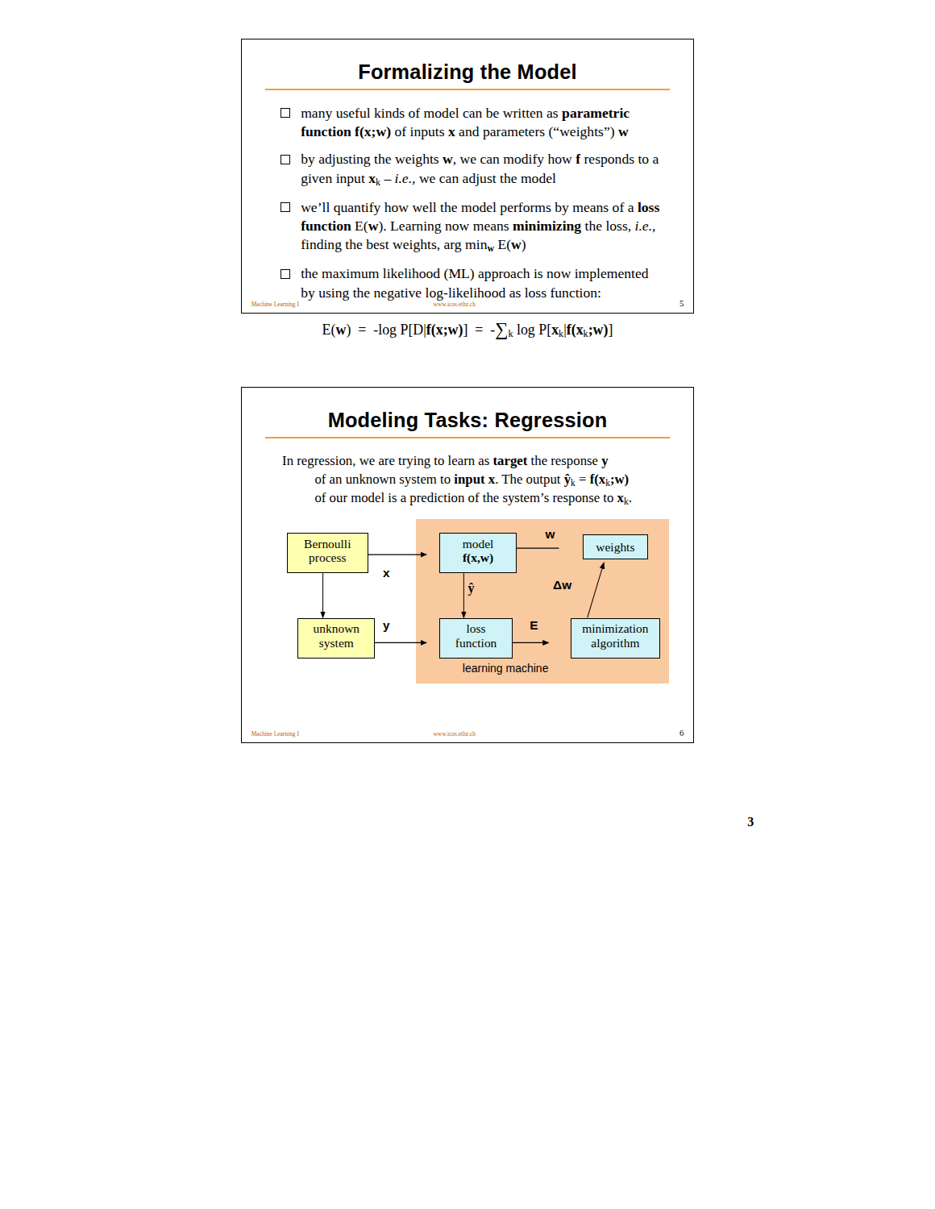Formalizing the Model
many useful kinds of model can be written as parametric function f(x;w) of inputs x and parameters (“weights”) w
by adjusting the weights w, we can modify how f responds to a given input xk – i.e., we can adjust the model
we’ll quantify how well the model performs by means of a loss function E(w). Learning now means minimizing the loss, i.e., finding the best weights, arg minw E(w)
the maximum likelihood (ML) approach is now implemen­ted by using the negative log-likelihood as loss function:
E(w) = -log P[D|f(x;w)] = -∑k log P[xk|f(xk;w)]
Machine Learning I www.icos.ethz.ch 5
Modeling Tasks: Regression
In regression, we are trying to learn as target the response y of an unknown system to input x. The output ŷk = f(xk;w) of our model is a prediction of the system’s response to xk.
learning machine
Bernoulli
process
unknown
system
model
f(x,w)
weights
loss
function
minimization
algorithm
x w Δw y E ŷ
Machine Learning I www.icos.ethz.ch 6
3